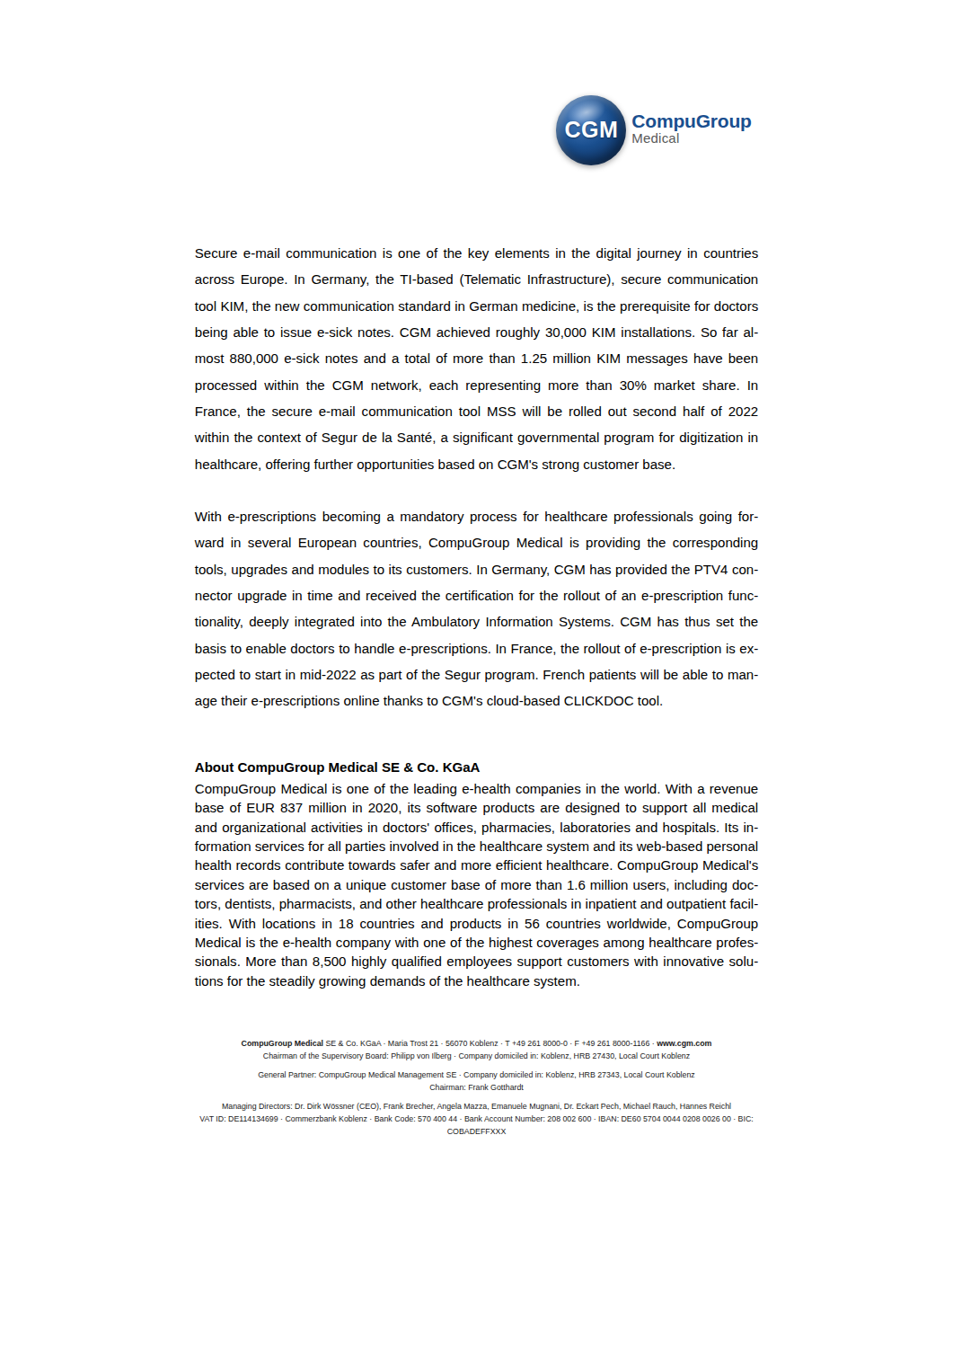CGM
CompuGroup Medical
Secure e-mail communication is one of the key elements in the digital journey in countries across Europe. In Germany, the TI-based (Telematic Infrastructure), secure communication tool KIM, the new communication standard in German medicine, is the prerequisite for doctors being able to issue e-sick notes. CGM achieved roughly 30,000 KIM installations. So far almost 880,000 e-sick notes and a total of more than 1.25 million KIM messages have been processed within the CGM network, each representing more than 30% market share. In France, the secure e-mail communication tool MSS will be rolled out second half of 2022 within the context of Segur de la Santé, a significant governmental program for digitization in healthcare, offering further opportunities based on CGM's strong customer base.
With e-prescriptions becoming a mandatory process for healthcare professionals going forward in several European countries, CompuGroup Medical is providing the corresponding tools, upgrades and modules to its customers. In Germany, CGM has provided the PTV4 connector upgrade in time and received the certification for the rollout of an e-prescription functionality, deeply integrated into the Ambulatory Information Systems. CGM has thus set the basis to enable doctors to handle e-prescriptions. In France, the rollout of e-prescription is expected to start in mid-2022 as part of the Segur program. French patients will be able to manage their e-prescriptions online thanks to CGM's cloud-based CLICKDOC tool.
About CompuGroup Medical SE & Co. KGaA
CompuGroup Medical is one of the leading e-health companies in the world. With a revenue base of EUR 837 million in 2020, its software products are designed to support all medical and organizational activities in doctors' offices, pharmacies, laboratories and hospitals. Its information services for all parties involved in the healthcare system and its web-based personal health records contribute towards safer and more efficient healthcare. CompuGroup Medical's services are based on a unique customer base of more than 1.6 million users, including doctors, dentists, pharmacists, and other healthcare professionals in inpatient and outpatient facilities. With locations in 18 countries and products in 56 countries worldwide, CompuGroup Medical is the e-health company with one of the highest coverages among healthcare professionals. More than 8,500 highly qualified employees support customers with innovative solutions for the steadily growing demands of the healthcare system.
CompuGroup Medical SE & Co. KGaA · Maria Trost 21 · 56070 Koblenz · T +49 261 8000-0 · F +49 261 8000-1166 · www.cgm.com
Chairman of the Supervisory Board: Philipp von Ilberg · Company domiciled in: Koblenz, HRB 27430, Local Court Koblenz
General Partner: CompuGroup Medical Management SE · Company domiciled in: Koblenz, HRB 27343, Local Court Koblenz
Chairman: Frank Gotthardt
Managing Directors: Dr. Dirk Wössner (CEO), Frank Brecher, Angela Mazza, Emanuele Mugnani, Dr. Eckart Pech, Michael Rauch, Hannes Reichl
VAT ID: DE114134699 · Commerzbank Koblenz · Bank Code: 570 400 44 · Bank Account Number: 208 002 600 · IBAN: DE60 5704 0044 0208 0026 00 · BIC: COBADEFFXXX